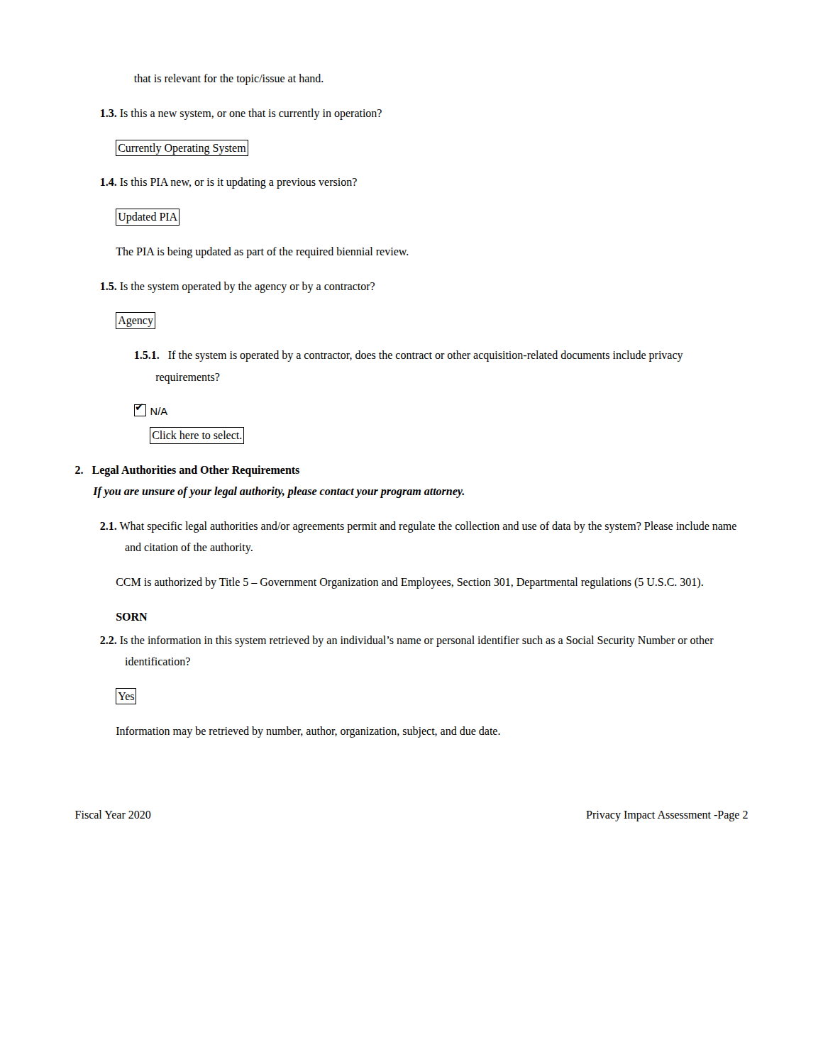that is relevant for the topic/issue at hand.
1.3. Is this a new system, or one that is currently in operation?
Currently Operating System
1.4. Is this PIA new, or is it updating a previous version?
Updated PIA
The PIA is being updated as part of the required biennial review.
1.5. Is the system operated by the agency or by a contractor?
Agency
1.5.1. If the system is operated by a contractor, does the contract or other acquisition-related documents include privacy requirements?
N/A
Click here to select.
2. Legal Authorities and Other Requirements
If you are unsure of your legal authority, please contact your program attorney.
2.1. What specific legal authorities and/or agreements permit and regulate the collection and use of data by the system? Please include name and citation of the authority.
CCM is authorized by Title 5 – Government Organization and Employees, Section 301, Departmental regulations (5 U.S.C. 301).
SORN
2.2. Is the information in this system retrieved by an individual’s name or personal identifier such as a Social Security Number or other identification?
Yes
Information may be retrieved by number, author, organization, subject, and due date.
Fiscal Year 2020 Privacy Impact Assessment -Page 2